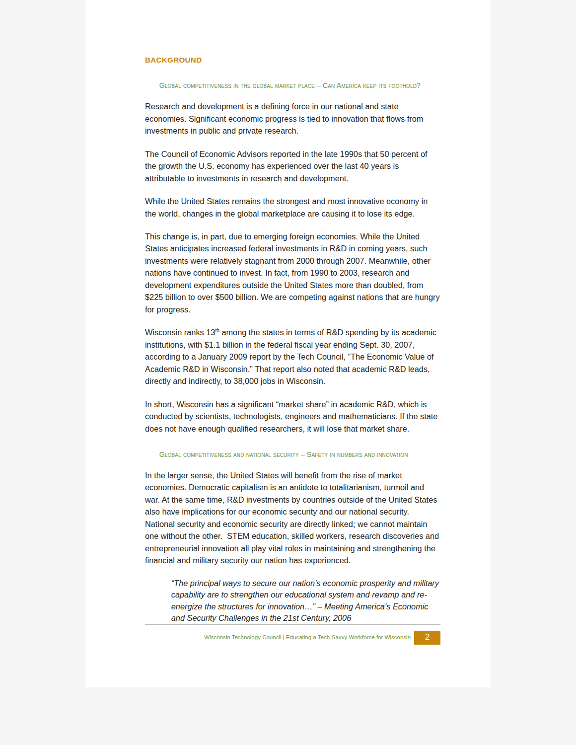BACKGROUND
Global competitiveness in the global market place – Can America keep its foothold?
Research and development is a defining force in our national and state economies. Significant economic progress is tied to innovation that flows from investments in public and private research.
The Council of Economic Advisors reported in the late 1990s that 50 percent of the growth the U.S. economy has experienced over the last 40 years is attributable to investments in research and development.
While the United States remains the strongest and most innovative economy in the world, changes in the global marketplace are causing it to lose its edge.
This change is, in part, due to emerging foreign economies. While the United States anticipates increased federal investments in R&D in coming years, such investments were relatively stagnant from 2000 through 2007. Meanwhile, other nations have continued to invest. In fact, from 1990 to 2003, research and development expenditures outside the United States more than doubled, from $225 billion to over $500 billion. We are competing against nations that are hungry for progress.
Wisconsin ranks 13th among the states in terms of R&D spending by its academic institutions, with $1.1 billion in the federal fiscal year ending Sept. 30, 2007, according to a January 2009 report by the Tech Council, “The Economic Value of Academic R&D in Wisconsin.” That report also noted that academic R&D leads, directly and indirectly, to 38,000 jobs in Wisconsin.
In short, Wisconsin has a significant “market share” in academic R&D, which is conducted by scientists, technologists, engineers and mathematicians. If the state does not have enough qualified researchers, it will lose that market share.
Global competitiveness and national security – Safety in numbers and innovation
In the larger sense, the United States will benefit from the rise of market economies. Democratic capitalism is an antidote to totalitarianism, turmoil and war. At the same time, R&D investments by countries outside of the United States also have implications for our economic security and our national security. National security and economic security are directly linked; we cannot maintain one without the other. STEM education, skilled workers, research discoveries and entrepreneurial innovation all play vital roles in maintaining and strengthening the financial and military security our nation has experienced.
“The principal ways to secure our nation’s economic prosperity and military capability are to strengthen our educational system and revamp and re-energize the structures for innovation…” – Meeting America’s Economic and Security Challenges in the 21st Century, 2006
Wisconsin Technology Council | Educating a Tech-Savvy Workforce for Wisconsin
2